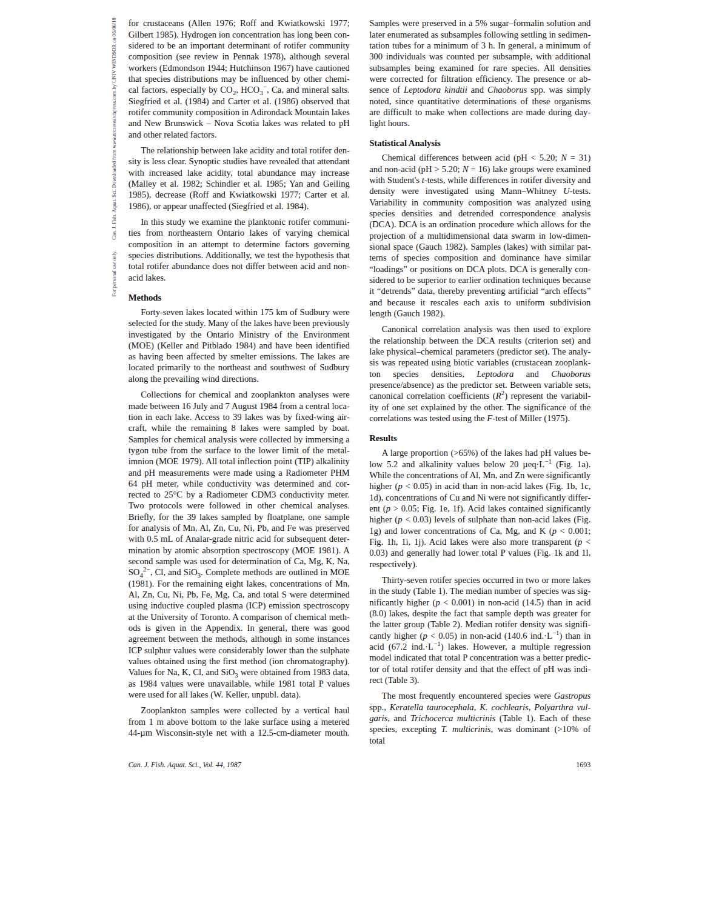Can. J. Fish. Aquat. Sci. Downloaded from www.nrcresearchpress.com by UNIV WINDSOR on 06/06/18
For personal use only.
for crustaceans (Allen 1976; Roff and Kwiatkowski 1977; Gilbert 1985). Hydrogen ion concentration has long been considered to be an important determinant of rotifer community composition (see review in Pennak 1978), although several workers (Edmondson 1944; Hutchinson 1967) have cautioned that species distributions may be influenced by other chemical factors, especially by CO2, HCO3−, Ca, and mineral salts. Siegfried et al. (1984) and Carter et al. (1986) observed that rotifer community composition in Adirondack Mountain lakes and New Brunswick – Nova Scotia lakes was related to pH and other related factors.
The relationship between lake acidity and total rotifer density is less clear. Synoptic studies have revealed that attendant with increased lake acidity, total abundance may increase (Malley et al. 1982; Schindler et al. 1985; Yan and Geiling 1985), decrease (Roff and Kwiatkowski 1977; Carter et al. 1986), or appear unaffected (Siegfried et al. 1984).
In this study we examine the planktonic rotifer communities from northeastern Ontario lakes of varying chemical composition in an attempt to determine factors governing species distributions. Additionally, we test the hypothesis that total rotifer abundance does not differ between acid and non-acid lakes.
Methods
Forty-seven lakes located within 175 km of Sudbury were selected for the study. Many of the lakes have been previously investigated by the Ontario Ministry of the Environment (MOE) (Keller and Pitblado 1984) and have been identified as having been affected by smelter emissions. The lakes are located primarily to the northeast and southwest of Sudbury along the prevailing wind directions.
Collections for chemical and zooplankton analyses were made between 16 July and 7 August 1984 from a central location in each lake. Access to 39 lakes was by fixed-wing aircraft, while the remaining 8 lakes were sampled by boat. Samples for chemical analysis were collected by immersing a tygon tube from the surface to the lower limit of the metalimnion (MOE 1979). All total inflection point (TIP) alkalinity and pH measurements were made using a Radiometer PHM 64 pH meter, while conductivity was determined and corrected to 25°C by a Radiometer CDM3 conductivity meter. Two protocols were followed in other chemical analyses. Briefly, for the 39 lakes sampled by floatplane, one sample for analysis of Mn, Al, Zn, Cu, Ni, Pb, and Fe was preserved with 0.5 mL of Analar-grade nitric acid for subsequent determination by atomic absorption spectroscopy (MOE 1981). A second sample was used for determination of Ca, Mg, K, Na, SO42−, Cl, and SiO3. Complete methods are outlined in MOE (1981). For the remaining eight lakes, concentrations of Mn, Al, Zn, Cu, Ni, Pb, Fe, Mg, Ca, and total S were determined using inductive coupled plasma (ICP) emission spectroscopy at the University of Toronto. A comparison of chemical methods is given in the Appendix. In general, there was good agreement between the methods, although in some instances ICP sulphur values were considerably lower than the sulphate values obtained using the first method (ion chromatography). Values for Na, K, Cl, and SiO3 were obtained from 1983 data, as 1984 values were unavailable, while 1981 total P values were used for all lakes (W. Keller, unpubl. data).
Zooplankton samples were collected by a vertical haul from 1 m above bottom to the lake surface using a metered 44-µm Wisconsin-style net with a 12.5-cm-diameter mouth. Samples were preserved in a 5% sugar–formalin solution and later enumerated as subsamples following settling in sedimentation tubes for a minimum of 3 h. In general, a minimum of 300 individuals was counted per subsample, with additional subsamples being examined for rare species. All densities were corrected for filtration efficiency. The presence or absence of Leptodora kindtii and Chaoborus spp. was simply noted, since quantitative determinations of these organisms are difficult to make when collections are made during daylight hours.
Statistical Analysis
Chemical differences between acid (pH < 5.20; N = 31) and non-acid (pH > 5.20; N = 16) lake groups were examined with Student's t-tests, while differences in rotifer diversity and density were investigated using Mann–Whitney U-tests. Variability in community composition was analyzed using species densities and detrended correspondence analysis (DCA). DCA is an ordination procedure which allows for the projection of a multidimensional data swarm in low-dimensional space (Gauch 1982). Samples (lakes) with similar patterns of species composition and dominance have similar “loadings” or positions on DCA plots. DCA is generally considered to be superior to earlier ordination techniques because it “detrends” data, thereby preventing artificial “arch effects” and because it rescales each axis to uniform subdivision length (Gauch 1982).
Canonical correlation analysis was then used to explore the relationship between the DCA results (criterion set) and lake physical–chemical parameters (predictor set). The analysis was repeated using biotic variables (crustacean zooplankton species densities, Leptodora and Chaoborus presence/absence) as the predictor set. Between variable sets, canonical correlation coefficients (R2) represent the variability of one set explained by the other. The significance of the correlations was tested using the F-test of Miller (1975).
Results
A large proportion (>65%) of the lakes had pH values below 5.2 and alkalinity values below 20 µeq·L−1 (Fig. 1a). While the concentrations of Al, Mn, and Zn were significantly higher (p < 0.05) in acid than in non-acid lakes (Fig. 1b, 1c, 1d), concentrations of Cu and Ni were not significantly different (p > 0.05; Fig. 1e, 1f). Acid lakes contained significantly higher (p < 0.03) levels of sulphate than non-acid lakes (Fig. 1g) and lower concentrations of Ca, Mg, and K (p < 0.001; Fig. 1h, 1i, 1j). Acid lakes were also more transparent (p < 0.03) and generally had lower total P values (Fig. 1k and 1l, respectively).
Thirty-seven rotifer species occurred in two or more lakes in the study (Table 1). The median number of species was significantly higher (p < 0.001) in non-acid (14.5) than in acid (8.0) lakes, despite the fact that sample depth was greater for the latter group (Table 2). Median rotifer density was significantly higher (p < 0.05) in non-acid (140.6 ind.·L−1) than in acid (67.2 ind.·L−1) lakes. However, a multiple regression model indicated that total P concentration was a better predictor of total rotifer density and that the effect of pH was indirect (Table 3).
The most frequently encountered species were Gastropus spp., Keratella taurocephala, K. cochlearis, Polyarthra vulgaris, and Trichocerca multicrinis (Table 1). Each of these species, excepting T. multicrinis, was dominant (>10% of total
Can. J. Fish. Aquat. Sci., Vol. 44, 1987 1693